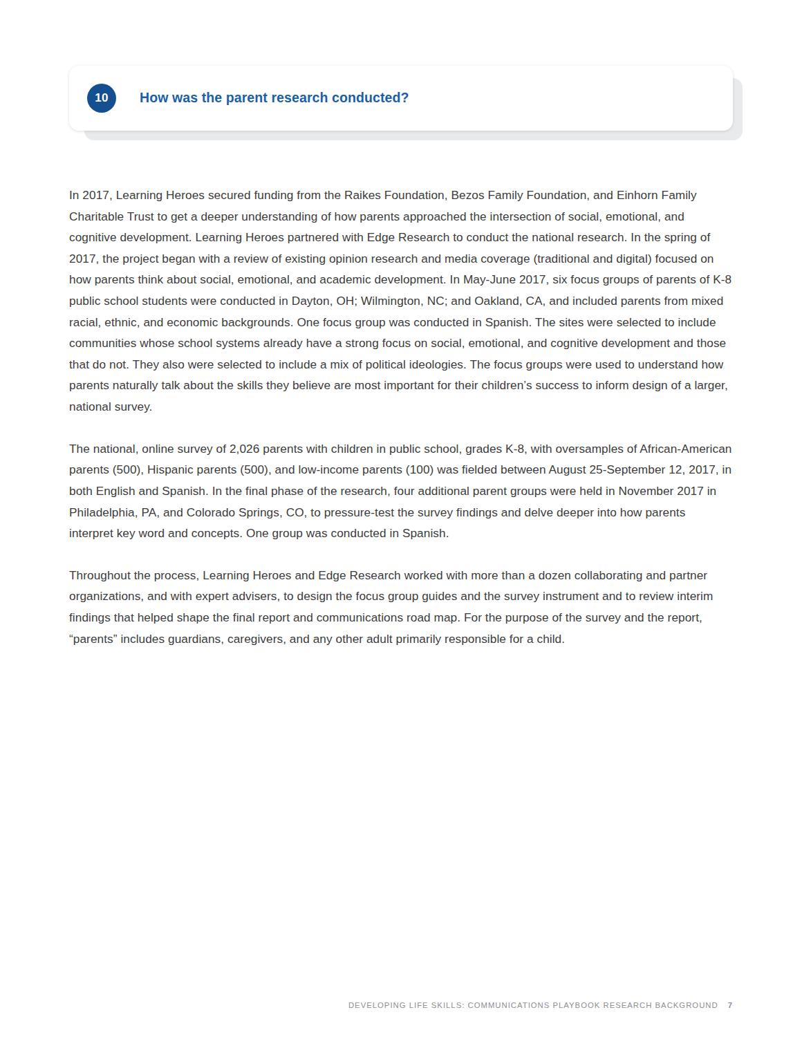10
How was the parent research conducted?
In 2017, Learning Heroes secured funding from the Raikes Foundation, Bezos Family Foundation, and Einhorn Family Charitable Trust to get a deeper understanding of how parents approached the intersection of social, emotional, and cognitive development. Learning Heroes partnered with Edge Research to conduct the national research. In the spring of 2017, the project began with a review of existing opinion research and media coverage (traditional and digital) focused on how parents think about social, emotional, and academic development. In May-June 2017, six focus groups of parents of K-8 public school students were conducted in Dayton, OH; Wilmington, NC; and Oakland, CA, and included parents from mixed racial, ethnic, and economic backgrounds. One focus group was conducted in Spanish. The sites were selected to include communities whose school systems already have a strong focus on social, emotional, and cognitive development and those that do not. They also were selected to include a mix of political ideologies. The focus groups were used to understand how parents naturally talk about the skills they believe are most important for their children’s success to inform design of a larger, national survey.
The national, online survey of 2,026 parents with children in public school, grades K-8, with oversamples of African-American parents (500), Hispanic parents (500), and low-income parents (100) was fielded between August 25-September 12, 2017, in both English and Spanish. In the final phase of the research, four additional parent groups were held in November 2017 in Philadelphia, PA, and Colorado Springs, CO, to pressure-test the survey findings and delve deeper into how parents interpret key word and concepts. One group was conducted in Spanish.
Throughout the process, Learning Heroes and Edge Research worked with more than a dozen collaborating and partner organizations, and with expert advisers, to design the focus group guides and the survey instrument and to review interim findings that helped shape the final report and communications road map. For the purpose of the survey and the report, “parents” includes guardians, caregivers, and any other adult primarily responsible for a child.
DEVELOPING LIFE SKILLS: COMMUNICATIONS PLAYBOOK RESEARCH BACKGROUND7